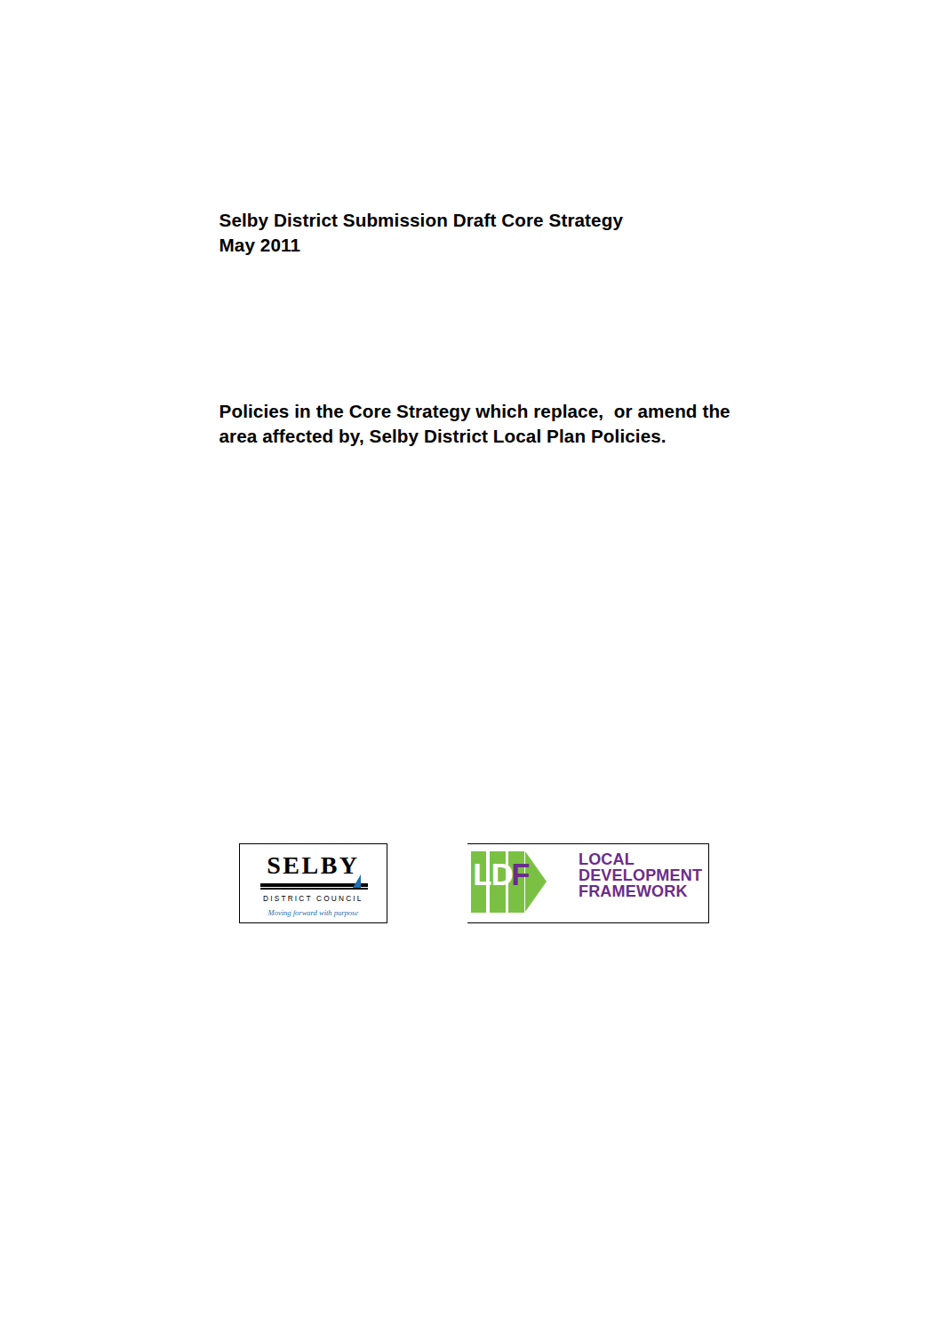Selby District Submission Draft Core Strategy
May 2011
Policies in the Core Strategy which replace, or amend the area affected by, Selby District Local Plan Policies.
SELBY
DISTRICT COUNCIL
Moving forward with purpose
L
D
F
LOCAL
DEVELOPMENT
FRAMEWORK